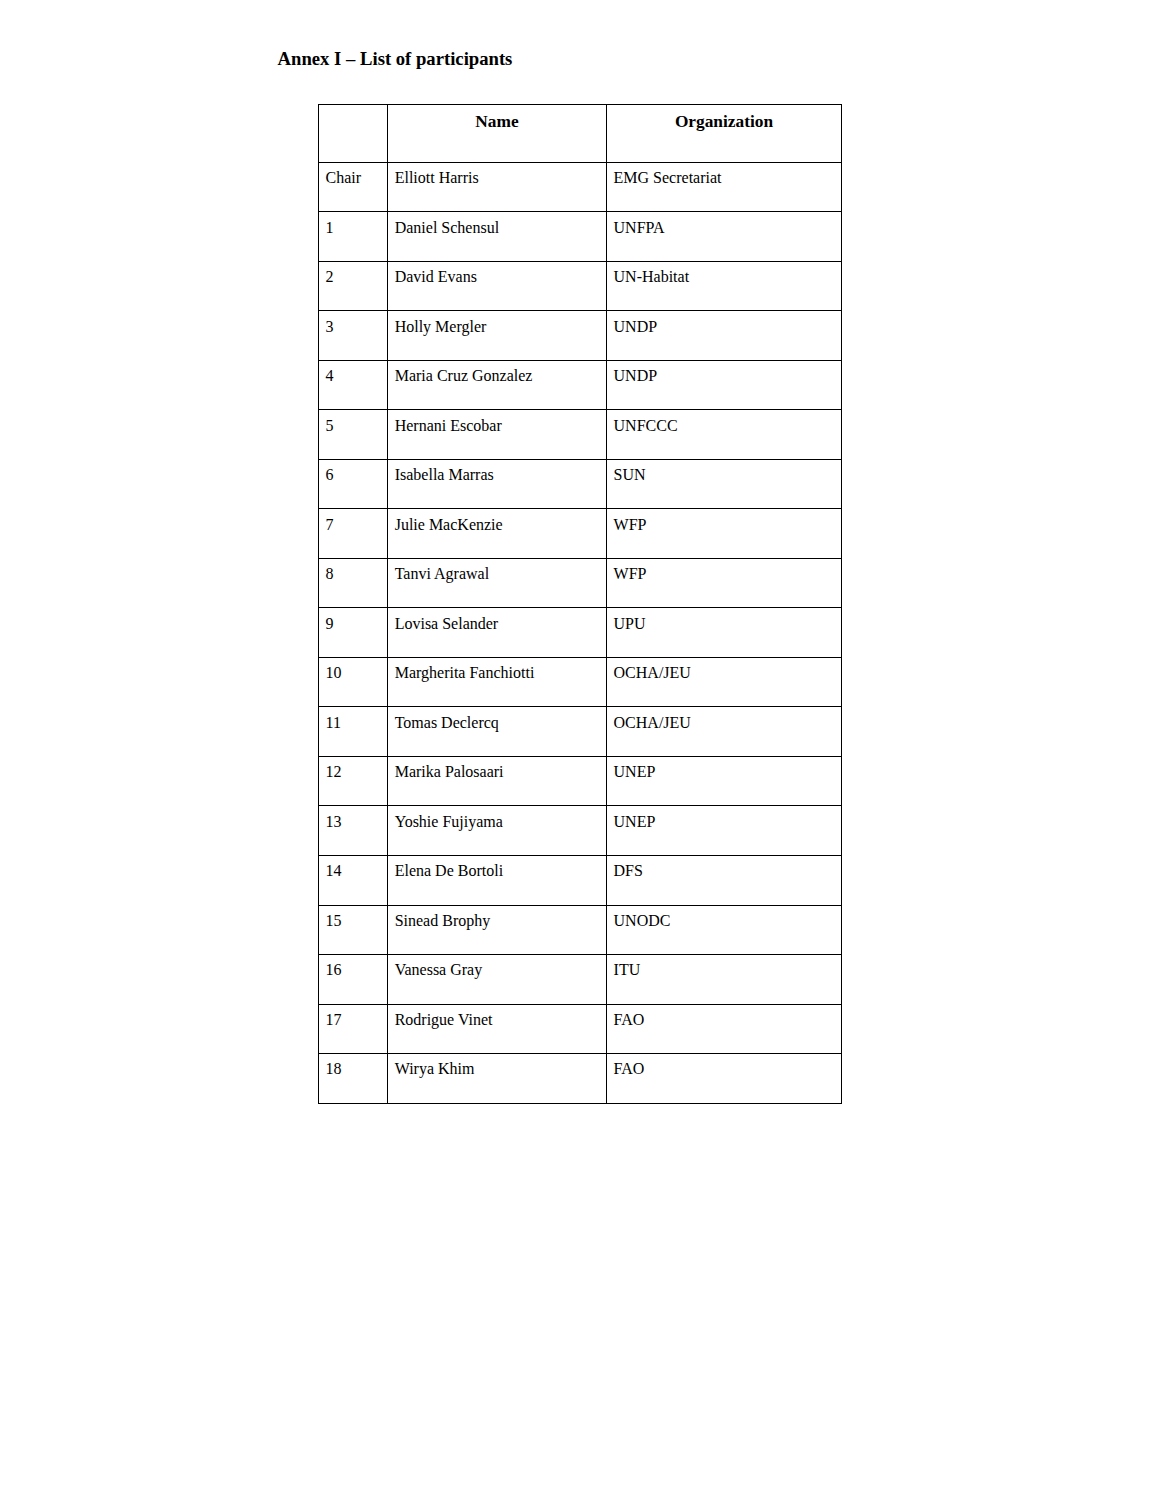Annex I – List of participants
| | Name | Organization |
| --- | --- | --- |
| Chair | Elliott Harris | EMG Secretariat |
| 1 | Daniel Schensul | UNFPA |
| 2 | David Evans | UN-Habitat |
| 3 | Holly Mergler | UNDP |
| 4 | Maria Cruz Gonzalez | UNDP |
| 5 | Hernani Escobar | UNFCCC |
| 6 | Isabella Marras | SUN |
| 7 | Julie MacKenzie | WFP |
| 8 | Tanvi Agrawal | WFP |
| 9 | Lovisa Selander | UPU |
| 10 | Margherita Fanchiotti | OCHA/JEU |
| 11 | Tomas Declercq | OCHA/JEU |
| 12 | Marika Palosaari | UNEP |
| 13 | Yoshie Fujiyama | UNEP |
| 14 | Elena De Bortoli | DFS |
| 15 | Sinead Brophy | UNODC |
| 16 | Vanessa Gray | ITU |
| 17 | Rodrigue Vinet | FAO |
| 18 | Wirya Khim | FAO |